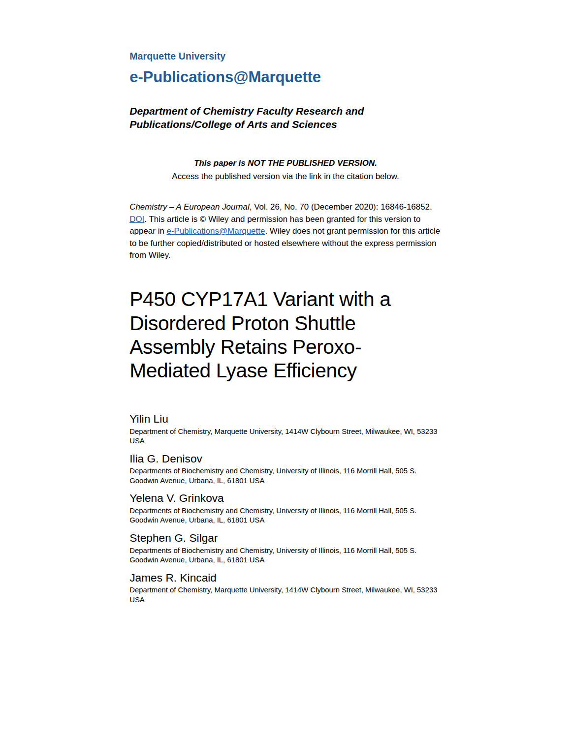Marquette University
e-Publications@Marquette
Department of Chemistry Faculty Research and Publications/College of Arts and Sciences
This paper is NOT THE PUBLISHED VERSION.
Access the published version via the link in the citation below.
Chemistry – A European Journal, Vol. 26, No. 70 (December 2020): 16846-16852. DOI. This article is © Wiley and permission has been granted for this version to appear in e-Publications@Marquette. Wiley does not grant permission for this article to be further copied/distributed or hosted elsewhere without the express permission from Wiley.
P450 CYP17A1 Variant with a Disordered Proton Shuttle Assembly Retains Peroxo-Mediated Lyase Efficiency
Yilin Liu
Department of Chemistry, Marquette University, 1414W Clybourn Street, Milwaukee, WI, 53233 USA
Ilia G. Denisov
Departments of Biochemistry and Chemistry, University of Illinois, 116 Morrill Hall, 505 S. Goodwin Avenue, Urbana, IL, 61801 USA
Yelena V. Grinkova
Departments of Biochemistry and Chemistry, University of Illinois, 116 Morrill Hall, 505 S. Goodwin Avenue, Urbana, IL, 61801 USA
Stephen G. Silgar
Departments of Biochemistry and Chemistry, University of Illinois, 116 Morrill Hall, 505 S. Goodwin Avenue, Urbana, IL, 61801 USA
James R. Kincaid
Department of Chemistry, Marquette University, 1414W Clybourn Street, Milwaukee, WI, 53233 USA